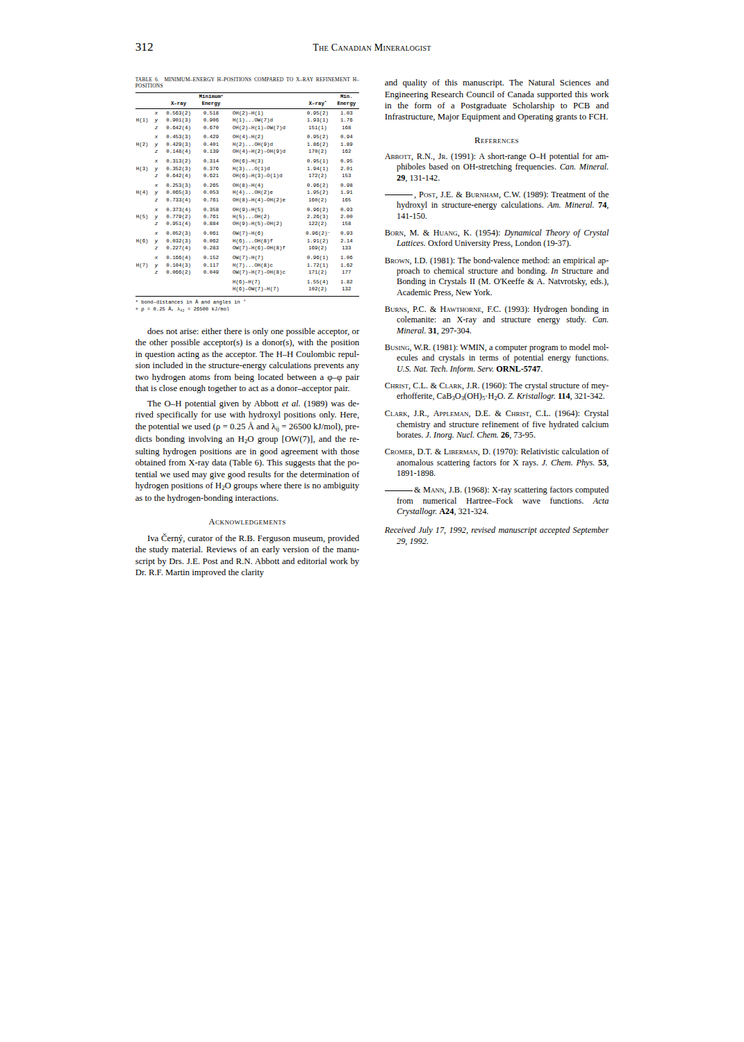312
The Canadian Mineralogist
TABLE 6. MINIMUM–ENERGY H–POSITIONS COMPARED TO X–RAY REFINEMENT H–POSITIONS
| | X–ray | Minimum + Energy | | X–ray * | Min. Energy |
| --- | --- | --- | --- | --- | --- |
| H(1) | x | 0.563(2) | 0.518 | OH(2)–H(1) | 0.95(2) | 1.03 |
| y | 0.901(3) | 0.906 | H(1)...OW(7)d | 1.93(1) | 1.76 |
| z | 0.642(4) | 0.670 | OH(2)–H(1)–OW(7)d | 151(1) | 168 |
| H(2) | x | 0.453(3) | 0.429 | OH(4)–H(2) | 0.95(2) | 0.94 |
| y | 0.429(3) | 0.401 | H(2)...OH(9)d | 1.86(2) | 1.89 |
| z | 0.148(4) | 0.139 | OH(4)–H(2)–OH(9)d | 170(2) | 162 |
| H(3) | x | 0.313(2) | 0.314 | OH(6)–H(3) | 0.95(1) | 0.95 |
| y | 0.352(3) | 0.376 | H(3)...O(1)d | 1.94(1) | 2.01 |
| z | 0.642(4) | 0.621 | OH(6)–H(3)–O(1)d | 172(2) | 153 |
| H(4) | x | 0.253(3) | 0.265 | OH(8)–H(4) | 0.96(2) | 0.98 |
| y | 0.065(3) | 0.053 | H(4)...OH(2)e | 1.95(2) | 1.91 |
| z | 0.733(4) | 0.761 | OH(8)–H(4)–OH(2)e | 160(2) | 165 |
| H(5) | x | 0.373(4) | 0.358 | OH(9)–H(5) | 0.96(2) | 0.93 |
| y | 0.779(2) | 0.761 | H(5)...OH(2) | 2.26(3) | 2.00 |
| z | 0.951(4) | 0.884 | OH(9)–H(5)–OH(2) | 122(2) | 158 |
| H(6) | x | 0.052(3) | 0.061 | OW(7)–H(6) | 0.96(2) − | 0.93 |
| y | 0.032(3) | 0.062 | H(6)...OH(8)f | 1.91(2) | 2.14 |
| z | 0.227(4) | 0.283 | OW(7)–H(6)–OH(8)f | 169(2) | 133 |
| H(7) | x | 0.166(4) | 0.152 | OW(7)–H(7) | 0.96(1) | 1.06 |
| y | 0.104(3) | 0.117 | H(7)...OH(8)c | 1.72(1) | 1.62 |
| z | 0.066(2) | 0.049 | OW(7)–H(7)–OH(8)c | 171(2) | 177 |
| | H(6)–H(7) | 1.55(4) | 1.82 |
| | H(6)–OW(7)–H(7) | 102(2) | 132 |
* bond–distances in Å and angles in °
+ ρ = 0.25 Å, λij = 26500 kJ/mol
does not arise: either there is only one possible acceptor, or the other possible acceptor(s) is a donor(s), with the position in question acting as the acceptor. The H–H Coulombic repulsion included in the structure-energy calculations prevents any two hydrogen atoms from being located between a φ–φ pair that is close enough together to act as a donor–acceptor pair.
The O–H potential given by Abbott et al. (1989) was derived specifically for use with hydroxyl positions only. Here, the potential we used (ρ = 0.25 Å and λij = 26500 kJ/mol), predicts bonding involving an H2O group [OW(7)], and the resulting hydrogen positions are in good agreement with those obtained from X-ray data (Table 6). This suggests that the potential we used may give good results for the determination of hydrogen positions of H2O groups where there is no ambiguity as to the hydrogen-bonding interactions.
Acknowledgements
Iva Černý, curator of the R.B. Ferguson museum, provided the study material. Reviews of an early version of the manuscript by Drs. J.E. Post and R.N. Abbott and editorial work by Dr. R.F. Martin improved the clarity
and quality of this manuscript. The Natural Sciences and Engineering Research Council of Canada supported this work in the form of a Postgraduate Scholarship to PCB and Infrastructure, Major Equipment and Operating grants to FCH.
References
Abbott, R.N., Jr. (1991): A short-range O–H potential for amphiboles based on OH-stretching frequencies. Can. Mineral. 29, 131-142.
, Post, J.E. & Burnham, C.W. (1989): Treatment of the hydroxyl in structure-energy calculations. Am. Mineral. 74, 141-150.
Born, M. & Huang, K. (1954): Dynamical Theory of Crystal Lattices. Oxford University Press, London (19-37).
Brown, I.D. (1981): The bond-valence method: an empirical approach to chemical structure and bonding. In Structure and Bonding in Crystals II (M. O'Keeffe & A. Natvrotsky, eds.), Academic Press, New York.
Burns, P.C. & Hawthorne, F.C. (1993): Hydrogen bonding in colemanite: an X-ray and structure energy study. Can. Mineral. 31, 297-304.
Busing, W.R. (1981): WMIN, a computer program to model molecules and crystals in terms of potential energy functions. U.S. Nat. Tech. Inform. Serv. ORNL-5747.
Christ, C.L. & Clark, J.R. (1960): The crystal structure of meyerhofferite, CaB3O3(OH)5·H2O. Z. Kristallogr. 114, 321-342.
Clark, J.R., Appleman, D.E. & Christ, C.L. (1964): Crystal chemistry and structure refinement of five hydrated calcium borates. J. Inorg. Nucl. Chem. 26, 73-95.
Cromer, D.T. & Liberman, D. (1970): Relativistic calculation of anomalous scattering factors for X rays. J. Chem. Phys. 53, 1891-1898.
& Mann, J.B. (1968): X-ray scattering factors computed from numerical Hartree–Fock wave functions. Acta Crystallogr. A24, 321-324.
Received July 17, 1992, revised manuscript accepted September 29, 1992.